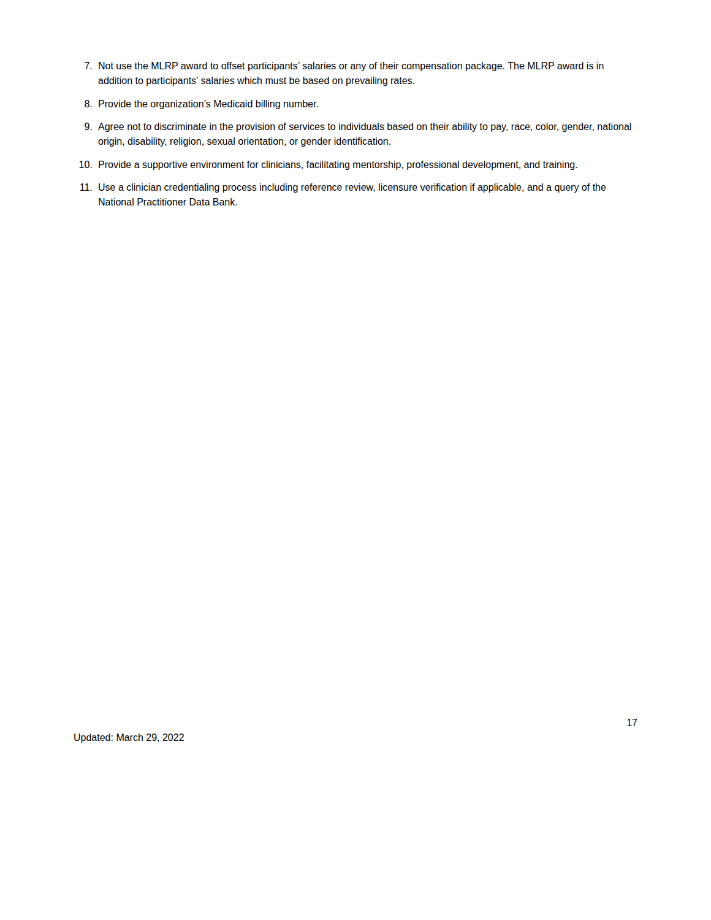Not use the MLRP award to offset participants’ salaries or any of their compensation package. The MLRP award is in addition to participants’ salaries which must be based on prevailing rates.
Provide the organization’s Medicaid billing number.
Agree not to discriminate in the provision of services to individuals based on their ability to pay, race, color, gender, national origin, disability, religion, sexual orientation, or gender identification.
Provide a supportive environment for clinicians, facilitating mentorship, professional development, and training.
Use a clinician credentialing process including reference review, licensure verification if applicable, and a query of the National Practitioner Data Bank.
17
Updated: March 29, 2022